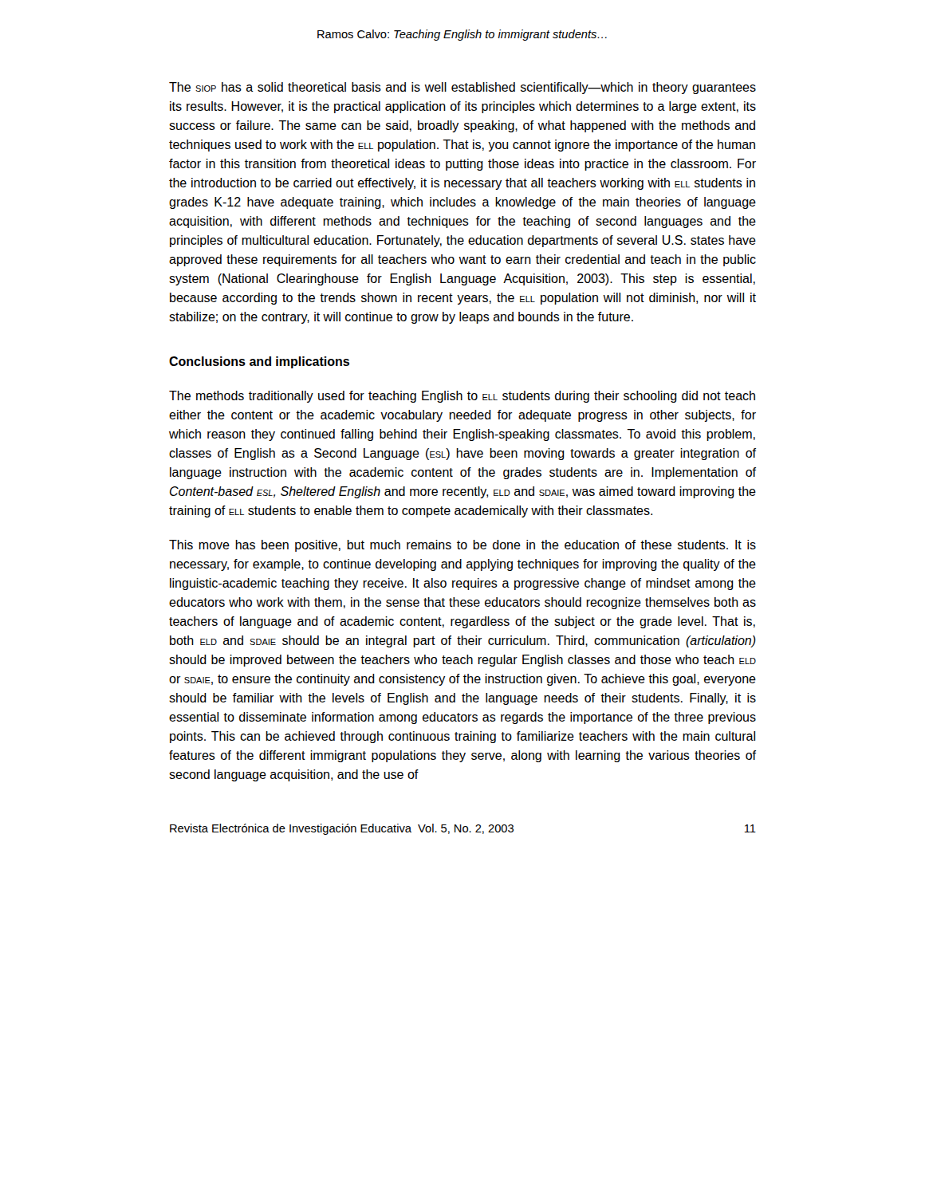Ramos Calvo: Teaching English to immigrant students…
The siop has a solid theoretical basis and is well established scientifically—which in theory guarantees its results. However, it is the practical application of its principles which determines to a large extent, its success or failure. The same can be said, broadly speaking, of what happened with the methods and techniques used to work with the ell population. That is, you cannot ignore the importance of the human factor in this transition from theoretical ideas to putting those ideas into practice in the classroom. For the introduction to be carried out effectively, it is necessary that all teachers working with ell students in grades K-12 have adequate training, which includes a knowledge of the main theories of language acquisition, with different methods and techniques for the teaching of second languages and the principles of multicultural education. Fortunately, the education departments of several U.S. states have approved these requirements for all teachers who want to earn their credential and teach in the public system (National Clearinghouse for English Language Acquisition, 2003). This step is essential, because according to the trends shown in recent years, the ell population will not diminish, nor will it stabilize; on the contrary, it will continue to grow by leaps and bounds in the future.
Conclusions and implications
The methods traditionally used for teaching English to ell students during their schooling did not teach either the content or the academic vocabulary needed for adequate progress in other subjects, for which reason they continued falling behind their English-speaking classmates. To avoid this problem, classes of English as a Second Language (esl) have been moving towards a greater integration of language instruction with the academic content of the grades students are in. Implementation of Content-based esl, Sheltered English and more recently, eld and sdaie, was aimed toward improving the training of ell students to enable them to compete academically with their classmates.
This move has been positive, but much remains to be done in the education of these students. It is necessary, for example, to continue developing and applying techniques for improving the quality of the linguistic-academic teaching they receive. It also requires a progressive change of mindset among the educators who work with them, in the sense that these educators should recognize themselves both as teachers of language and of academic content, regardless of the subject or the grade level. That is, both eld and sdaie should be an integral part of their curriculum. Third, communication (articulation) should be improved between the teachers who teach regular English classes and those who teach eld or sdaie, to ensure the continuity and consistency of the instruction given. To achieve this goal, everyone should be familiar with the levels of English and the language needs of their students. Finally, it is essential to disseminate information among educators as regards the importance of the three previous points. This can be achieved through continuous training to familiarize teachers with the main cultural features of the different immigrant populations they serve, along with learning the various theories of second language acquisition, and the use of
Revista Electrónica de Investigación Educativa Vol. 5, No. 2, 2003 11